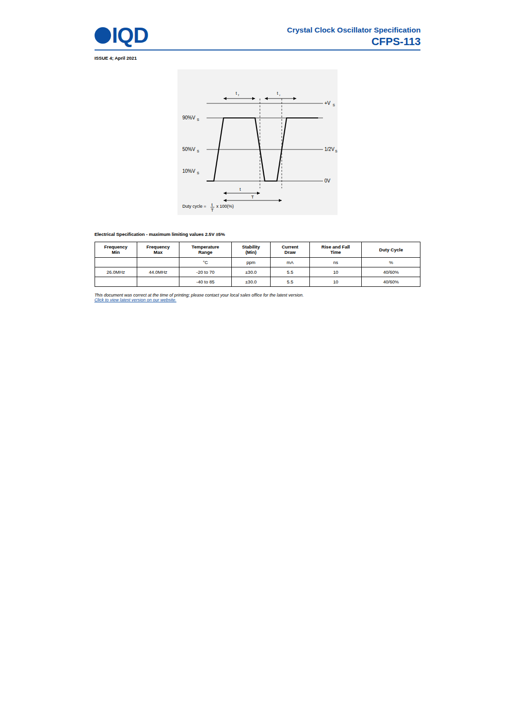IQD
Crystal Clock Oscillator Specification
CFPS-113
ISSUE 4; April 2021
t f t r +V S 1/2V S 0V 90%V S 50%V S 10%V S t T Duty cycle = t T x 100(%)
Electrical Specification - maximum limiting values 2.5V ±5%
| Frequency Min | Frequency Max | Temperature Range | Stability (Min) | Current Draw | Rise and Fall Time | Duty Cycle |
| --- | --- | --- | --- | --- | --- | --- |
| | | °C | ppm | mA | ns | % |
| 26.0MHz | 44.0MHz | -20 to 70 | ±30.0 | 5.5 | 10 | 40/60% |
| | | -40 to 85 | ±30.0 | 5.5 | 10 | 40/60% |
This document was correct at the time of printing; please contact your local sales office for the latest version.
Click to view latest version on our website.